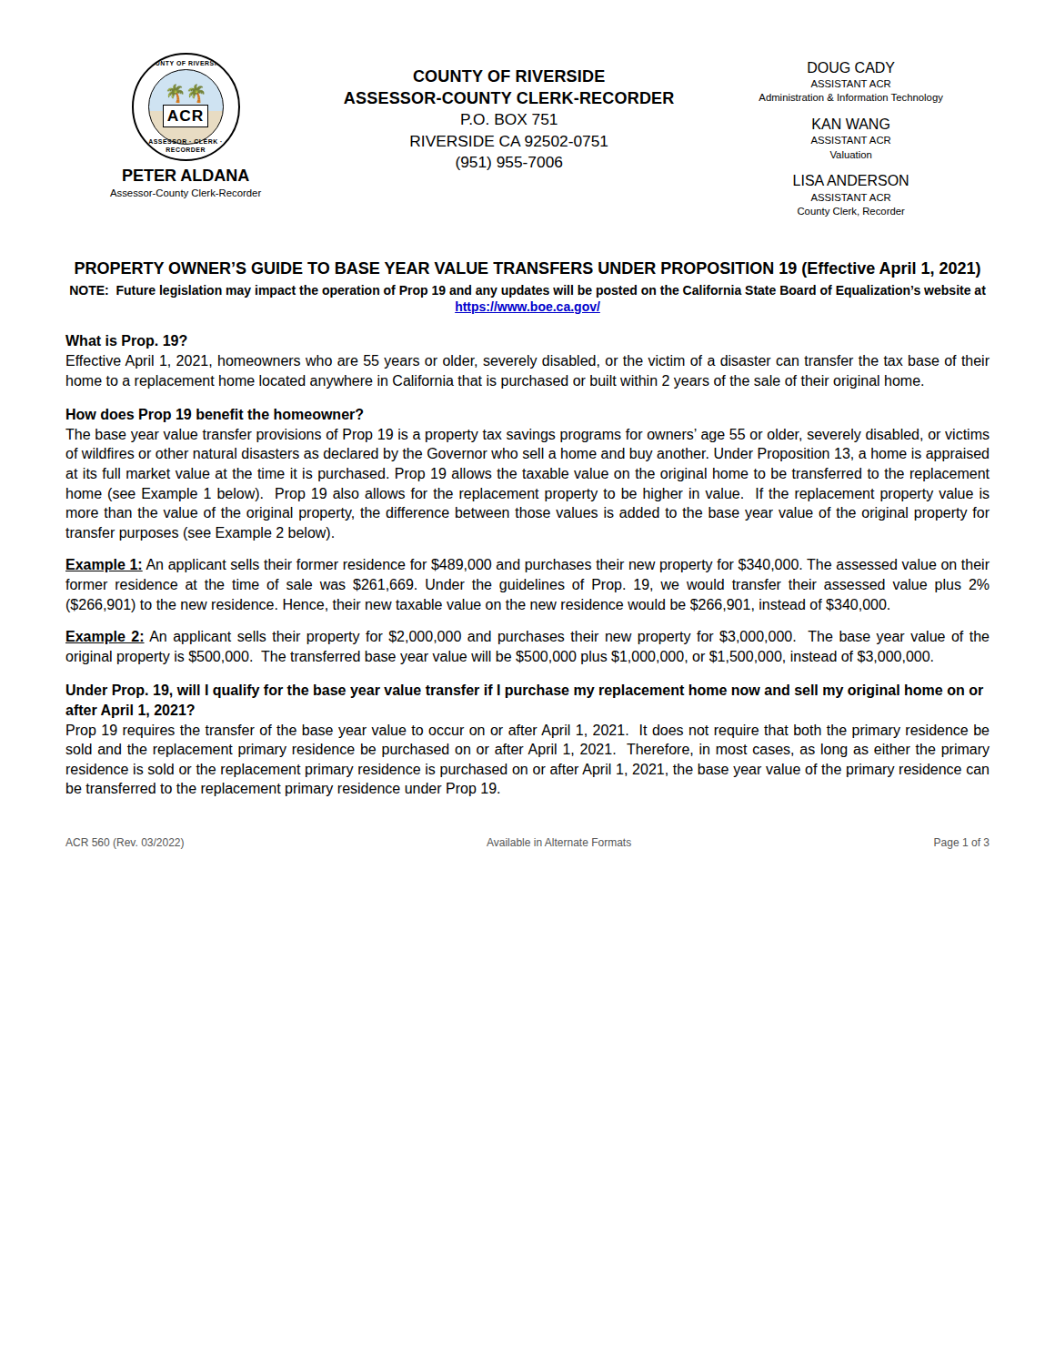COUNTY OF RIVERSIDE
🌴🌴
ACR
ASSESSOR · CLERK · RECORDER
PETER ALDANA
Assessor-County Clerk-Recorder
COUNTY OF RIVERSIDE
ASSESSOR-COUNTY CLERK-RECORDER
P.O. BOX 751
RIVERSIDE CA 92502-0751
(951) 955-7006
DOUG CADY
ASSISTANT ACR
Administration & Information Technology
KAN WANG
ASSISTANT ACR
Valuation
LISA ANDERSON
ASSISTANT ACR
County Clerk, Recorder
PROPERTY OWNER’S GUIDE TO BASE YEAR VALUE TRANSFERS UNDER PROPOSITION 19 (Effective April 1, 2021)
NOTE: Future legislation may impact the operation of Prop 19 and any updates will be posted on the California State Board of Equalization’s website at https://www.boe.ca.gov/
What is Prop. 19?
Effective April 1, 2021, homeowners who are 55 years or older, severely disabled, or the victim of a disaster can transfer the tax base of their home to a replacement home located anywhere in California that is purchased or built within 2 years of the sale of their original home.
How does Prop 19 benefit the homeowner?
The base year value transfer provisions of Prop 19 is a property tax savings programs for owners’ age 55 or older, severely disabled, or victims of wildfires or other natural disasters as declared by the Governor who sell a home and buy another. Under Proposition 13, a home is appraised at its full market value at the time it is purchased. Prop 19 allows the taxable value on the original home to be transferred to the replacement home (see Example 1 below). Prop 19 also allows for the replacement property to be higher in value. If the replacement property value is more than the value of the original property, the difference between those values is added to the base year value of the original property for transfer purposes (see Example 2 below).
Example 1: An applicant sells their former residence for $489,000 and purchases their new property for $340,000. The assessed value on their former residence at the time of sale was $261,669. Under the guidelines of Prop. 19, we would transfer their assessed value plus 2% ($266,901) to the new residence. Hence, their new taxable value on the new residence would be $266,901, instead of $340,000.
Example 2: An applicant sells their property for $2,000,000 and purchases their new property for $3,000,000. The base year value of the original property is $500,000. The transferred base year value will be $500,000 plus $1,000,000, or $1,500,000, instead of $3,000,000.
Under Prop. 19, will I qualify for the base year value transfer if I purchase my replacement home now and sell my original home on or after April 1, 2021?
Prop 19 requires the transfer of the base year value to occur on or after April 1, 2021. It does not require that both the primary residence be sold and the replacement primary residence be purchased on or after April 1, 2021. Therefore, in most cases, as long as either the primary residence is sold or the replacement primary residence is purchased on or after April 1, 2021, the base year value of the primary residence can be transferred to the replacement primary residence under Prop 19.
ACR 560 (Rev. 03/2022)
Available in Alternate Formats
Page 1 of 3